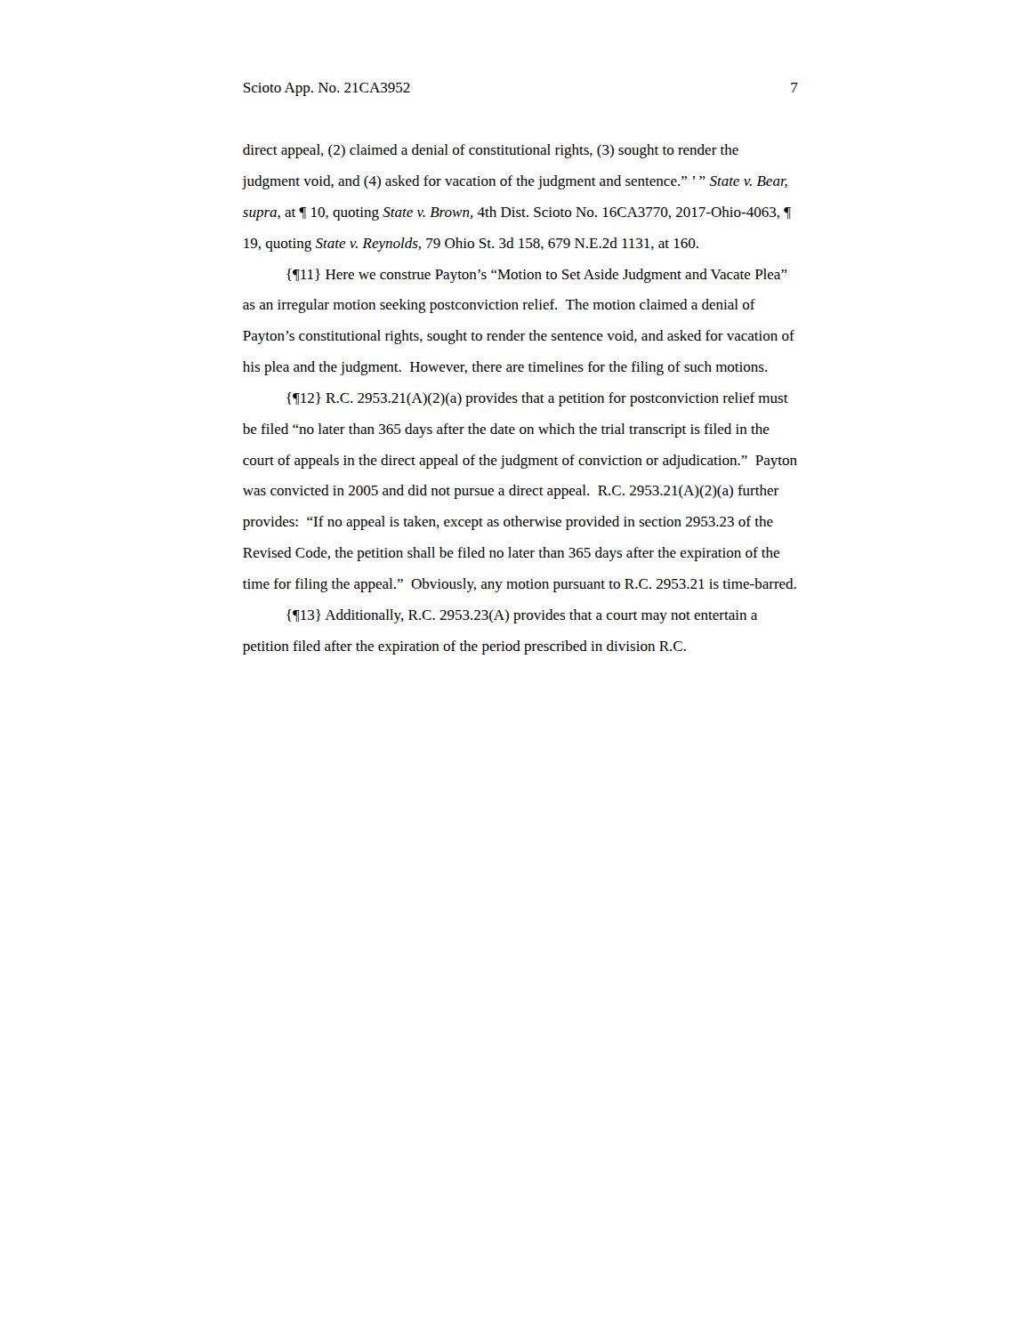Scioto App. No. 21CA3952 7
direct appeal, (2) claimed a denial of constitutional rights, (3) sought to render the judgment void, and (4) asked for vacation of the judgment and sentence.” ’ ” State v. Bear, supra, at ¶ 10, quoting State v. Brown, 4th Dist. Scioto No. 16CA3770, 2017-Ohio-4063, ¶ 19, quoting State v. Reynolds, 79 Ohio St. 3d 158, 679 N.E.2d 1131, at 160.
{¶11} Here we construe Payton’s “Motion to Set Aside Judgment and Vacate Plea” as an irregular motion seeking postconviction relief. The motion claimed a denial of Payton’s constitutional rights, sought to render the sentence void, and asked for vacation of his plea and the judgment. However, there are timelines for the filing of such motions.
{¶12} R.C. 2953.21(A)(2)(a) provides that a petition for postconviction relief must be filed “no later than 365 days after the date on which the trial transcript is filed in the court of appeals in the direct appeal of the judgment of conviction or adjudication.” Payton was convicted in 2005 and did not pursue a direct appeal. R.C. 2953.21(A)(2)(a) further provides: “If no appeal is taken, except as otherwise provided in section 2953.23 of the Revised Code, the petition shall be filed no later than 365 days after the expiration of the time for filing the appeal.” Obviously, any motion pursuant to R.C. 2953.21 is time-barred.
{¶13} Additionally, R.C. 2953.23(A) provides that a court may not entertain a petition filed after the expiration of the period prescribed in division R.C.